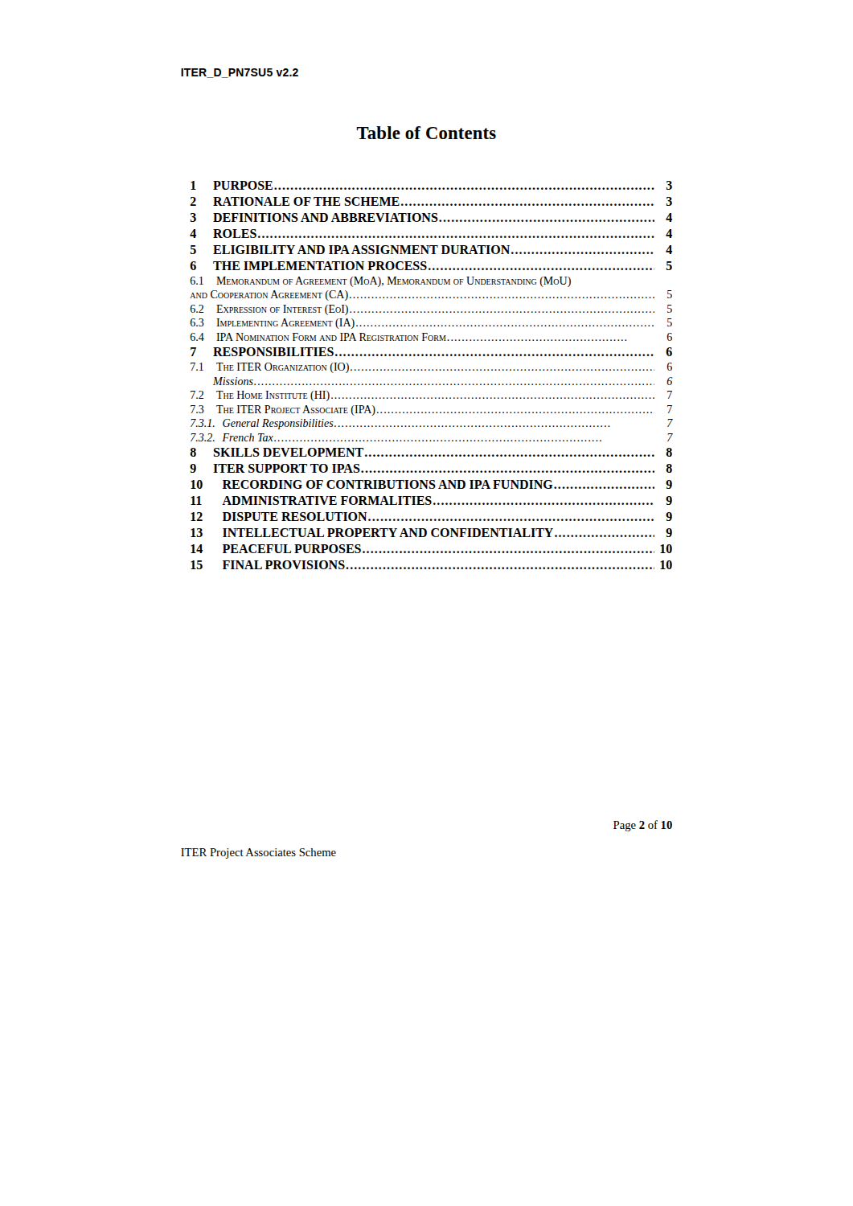ITER_D_PN7SU5 v2.2
Table of Contents
1 PURPOSE .................................................................................................................. 3
2 RATIONALE OF THE SCHEME .............................................................................. 3
3 DEFINITIONS AND ABBREVIATIONS ..................................................................... 4
4 ROLES ....................................................................................................................... 4
5 ELIGIBILITY AND IPA ASSIGNMENT DURATION ................................................ 4
6 THE IMPLEMENTATION PROCESS ......................................................................... 5
6.1 Memorandum of Agreement (MoA), Memorandum of Understanding (MoU)
and Cooperation Agreement (CA) ....................................................................................... 5
6.2 Expression of Interest (EoI) ......................................................................................... 5
6.3 Implementing Agreement (IA) ..................................................................................... 5
6.4 IPA Nomination Form and IPA Registration Form ................................................. 6
7 RESPONSIBILITIES ............................................................................................. 6
7.1 The ITER Organization (IO) ......................................................................................... 6
Missions ................................................................................................................. 6
7.2 The Home Institute (HI) ............................................................................................. 7
7.3 The ITER Project Associate (IPA) .............................................................................. 7
7.3.1. General Responsibilities ........................................................................... 7
7.3.2. French Tax ......................................................................................... 7
8 SKILLS DEVELOPMENT ..................................................................................... 8
9 ITER SUPPORT TO IPAS .................................................................................... 8
10 RECORDING OF CONTRIBUTIONS AND IPA FUNDING ....................................... 9
11 ADMINISTRATIVE FORMALITIES ......................................................................... 9
12 DISPUTE RESOLUTION ....................................................................................... 9
13 INTELLECTUAL PROPERTY AND CONFIDENTIALITY ....................................... 9
14 PEACEFUL PURPOSES ....................................................................................... 10
15 FINAL PROVISIONS ............................................................................................. 10
Page 2 of 10
ITER Project Associates Scheme